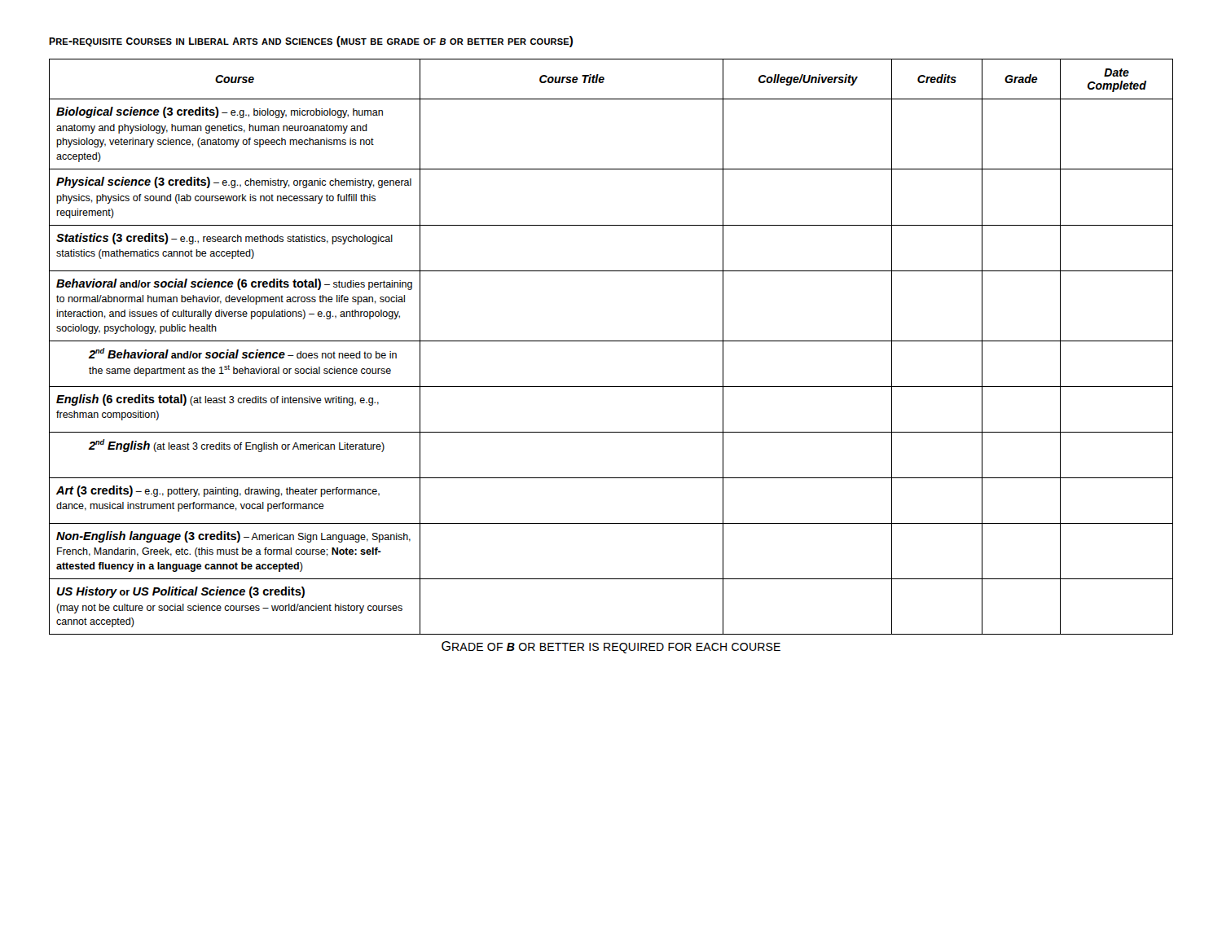PRE-REQUISITE COURSES IN LIBERAL ARTS AND SCIENCES (MUST BE GRADE OF B OR BETTER PER COURSE)
| Course | Course Title | College/University | Credits | Grade | Date Completed |
| --- | --- | --- | --- | --- | --- |
| Biological science (3 credits) – e.g., biology, microbiology, human anatomy and physiology, human genetics, human neuroanatomy and physiology, veterinary science, (anatomy of speech mechanisms is not accepted) | | | | | |
| Physical science (3 credits) – e.g., chemistry, organic chemistry, general physics, physics of sound (lab coursework is not necessary to fulfill this requirement) | | | | | |
| Statistics (3 credits) – e.g., research methods statistics, psychological statistics (mathematics cannot be accepted) | | | | | |
| Behavioral and/or social science (6 credits total) – studies pertaining to normal/abnormal human behavior, development across the life span, social interaction, and issues of culturally diverse populations) – e.g., anthropology, sociology, psychology, public health | | | | | |
| 2 nd Behavioral and/or social science – does not need to be in the same department as the 1 st behavioral or social science course | | | | | |
| English (6 credits total) (at least 3 credits of intensive writing, e.g., freshman composition) | | | | | |
| 2 nd English (at least 3 credits of English or American Literature) | | | | | |
| Art (3 credits) – e.g., pottery, painting, drawing, theater performance, dance, musical instrument performance, vocal performance | | | | | |
| Non-English language (3 credits) – American Sign Language, Spanish, French, Mandarin, Greek, etc. (this must be a formal course; Note: self-attested fluency in a language cannot be accepted ) | | | | | |
| US History or US Political Science (3 credits) (may not be culture or social science courses – world/ancient history courses cannot accepted) | | | | | |
GRADE OF B OR BETTER IS REQUIRED FOR EACH COURSE